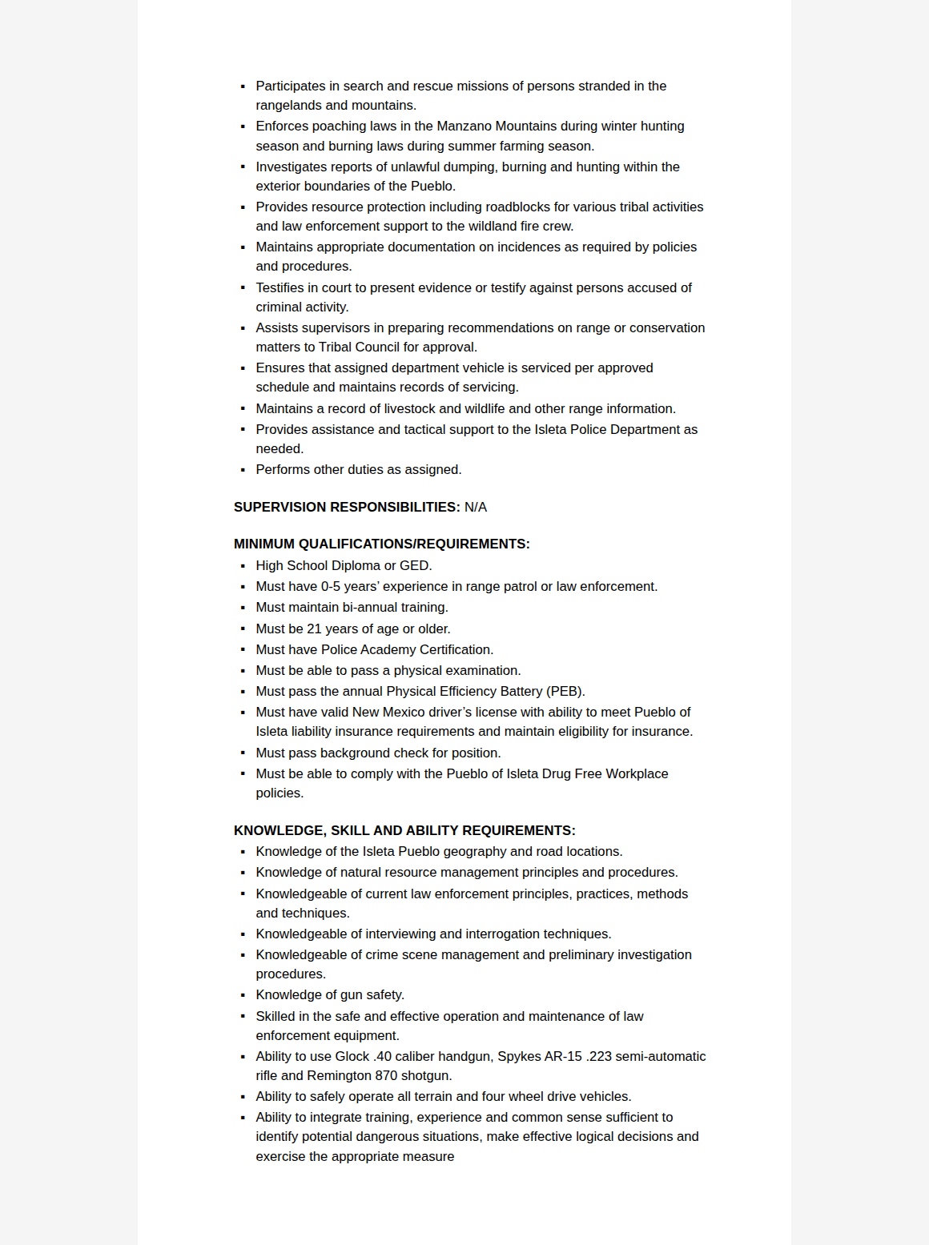Participates in search and rescue missions of persons stranded in the rangelands and mountains.
Enforces poaching laws in the Manzano Mountains during winter hunting season and burning laws during summer farming season.
Investigates reports of unlawful dumping, burning and hunting within the exterior boundaries of the Pueblo.
Provides resource protection including roadblocks for various tribal activities and law enforcement support to the wildland fire crew.
Maintains appropriate documentation on incidences as required by policies and procedures.
Testifies in court to present evidence or testify against persons accused of criminal activity.
Assists supervisors in preparing recommendations on range or conservation matters to Tribal Council for approval.
Ensures that assigned department vehicle is serviced per approved schedule and maintains records of servicing.
Maintains a record of livestock and wildlife and other range information.
Provides assistance and tactical support to the Isleta Police Department as needed.
Performs other duties as assigned.
SUPERVISION RESPONSIBILITIES: N/A
MINIMUM QUALIFICATIONS/REQUIREMENTS:
High School Diploma or GED.
Must have 0-5 years’ experience in range patrol or law enforcement.
Must maintain bi-annual training.
Must be 21 years of age or older.
Must have Police Academy Certification.
Must be able to pass a physical examination.
Must pass the annual Physical Efficiency Battery (PEB).
Must have valid New Mexico driver’s license with ability to meet Pueblo of Isleta liability insurance requirements and maintain eligibility for insurance.
Must pass background check for position.
Must be able to comply with the Pueblo of Isleta Drug Free Workplace policies.
KNOWLEDGE, SKILL AND ABILITY REQUIREMENTS:
Knowledge of the Isleta Pueblo geography and road locations.
Knowledge of natural resource management principles and procedures.
Knowledgeable of current law enforcement principles, practices, methods and techniques.
Knowledgeable of interviewing and interrogation techniques.
Knowledgeable of crime scene management and preliminary investigation procedures.
Knowledge of gun safety.
Skilled in the safe and effective operation and maintenance of law enforcement equipment.
Ability to use Glock .40 caliber handgun, Spykes AR-15 .223 semi-automatic rifle and Remington 870 shotgun.
Ability to safely operate all terrain and four wheel drive vehicles.
Ability to integrate training, experience and common sense sufficient to identify potential dangerous situations, make effective logical decisions and exercise the appropriate measure